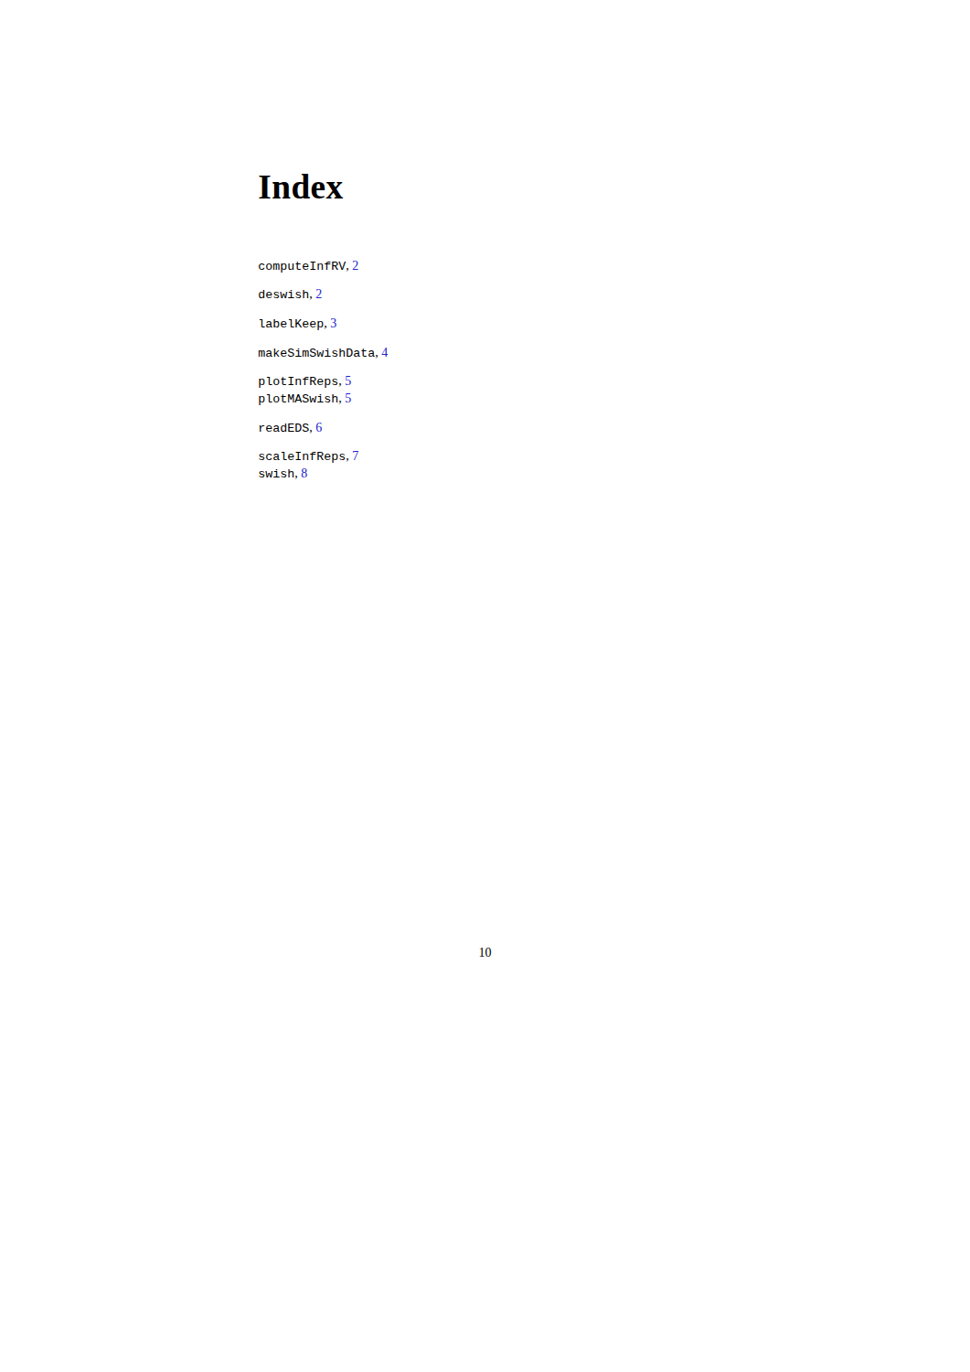Index
computeInfRV, 2
deswish, 2
labelKeep, 3
makeSimSwishData, 4
plotInfReps, 5
plotMASwish, 5
readEDS, 6
scaleInfReps, 7
swish, 8
10